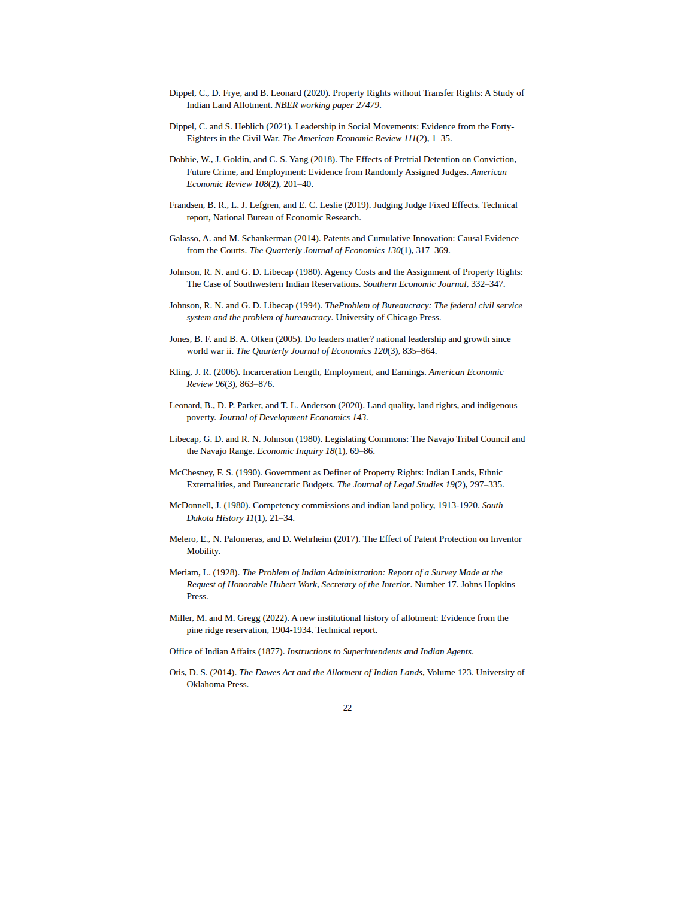Dippel, C., D. Frye, and B. Leonard (2020). Property Rights without Transfer Rights: A Study of Indian Land Allotment. NBER working paper 27479.
Dippel, C. and S. Heblich (2021). Leadership in Social Movements: Evidence from the Forty-Eighters in the Civil War. The American Economic Review 111(2), 1–35.
Dobbie, W., J. Goldin, and C. S. Yang (2018). The Effects of Pretrial Detention on Conviction, Future Crime, and Employment: Evidence from Randomly Assigned Judges. American Economic Review 108(2), 201–40.
Frandsen, B. R., L. J. Lefgren, and E. C. Leslie (2019). Judging Judge Fixed Effects. Technical report, National Bureau of Economic Research.
Galasso, A. and M. Schankerman (2014). Patents and Cumulative Innovation: Causal Evidence from the Courts. The Quarterly Journal of Economics 130(1), 317–369.
Johnson, R. N. and G. D. Libecap (1980). Agency Costs and the Assignment of Property Rights: The Case of Southwestern Indian Reservations. Southern Economic Journal, 332–347.
Johnson, R. N. and G. D. Libecap (1994). TheProblem of Bureaucracy: The federal civil service system and the problem of bureaucracy. University of Chicago Press.
Jones, B. F. and B. A. Olken (2005). Do leaders matter? national leadership and growth since world war ii. The Quarterly Journal of Economics 120(3), 835–864.
Kling, J. R. (2006). Incarceration Length, Employment, and Earnings. American Economic Review 96(3), 863–876.
Leonard, B., D. P. Parker, and T. L. Anderson (2020). Land quality, land rights, and indigenous poverty. Journal of Development Economics 143.
Libecap, G. D. and R. N. Johnson (1980). Legislating Commons: The Navajo Tribal Council and the Navajo Range. Economic Inquiry 18(1), 69–86.
McChesney, F. S. (1990). Government as Definer of Property Rights: Indian Lands, Ethnic Externalities, and Bureaucratic Budgets. The Journal of Legal Studies 19(2), 297–335.
McDonnell, J. (1980). Competency commissions and indian land policy, 1913-1920. South Dakota History 11(1), 21–34.
Melero, E., N. Palomeras, and D. Wehrheim (2017). The Effect of Patent Protection on Inventor Mobility.
Meriam, L. (1928). The Problem of Indian Administration: Report of a Survey Made at the Request of Honorable Hubert Work, Secretary of the Interior. Number 17. Johns Hopkins Press.
Miller, M. and M. Gregg (2022). A new institutional history of allotment: Evidence from the pine ridge reservation, 1904-1934. Technical report.
Office of Indian Affairs (1877). Instructions to Superintendents and Indian Agents.
Otis, D. S. (2014). The Dawes Act and the Allotment of Indian Lands, Volume 123. University of Oklahoma Press.
22